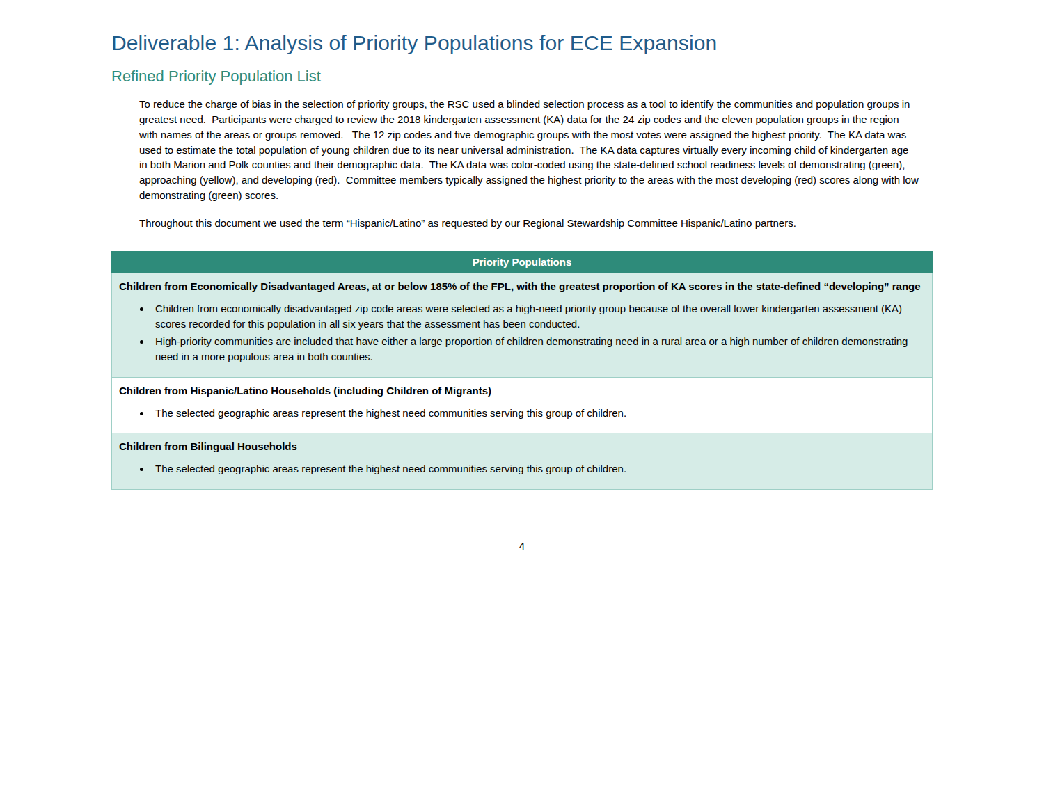Deliverable 1: Analysis of Priority Populations for ECE Expansion
Refined Priority Population List
To reduce the charge of bias in the selection of priority groups, the RSC used a blinded selection process as a tool to identify the communities and population groups in greatest need. Participants were charged to review the 2018 kindergarten assessment (KA) data for the 24 zip codes and the eleven population groups in the region with names of the areas or groups removed. The 12 zip codes and five demographic groups with the most votes were assigned the highest priority. The KA data was used to estimate the total population of young children due to its near universal administration. The KA data captures virtually every incoming child of kindergarten age in both Marion and Polk counties and their demographic data. The KA data was color-coded using the state-defined school readiness levels of demonstrating (green), approaching (yellow), and developing (red). Committee members typically assigned the highest priority to the areas with the most developing (red) scores along with low demonstrating (green) scores.
Throughout this document we used the term “Hispanic/Latino” as requested by our Regional Stewardship Committee Hispanic/Latino partners.
| Priority Populations |
| --- |
| Children from Economically Disadvantaged Areas, at or below 185% of the FPL, with the greatest proportion of KA scores in the state-defined “developing” range Children from economically disadvantaged zip code areas were selected as a high-need priority group because of the overall lower kindergarten assessment (KA) scores recorded for this population in all six years that the assessment has been conducted. High-priority communities are included that have either a large proportion of children demonstrating need in a rural area or a high number of children demonstrating need in a more populous area in both counties. |
| Children from Hispanic/Latino Households (including Children of Migrants) The selected geographic areas represent the highest need communities serving this group of children. |
| Children from Bilingual Households The selected geographic areas represent the highest need communities serving this group of children. |
4